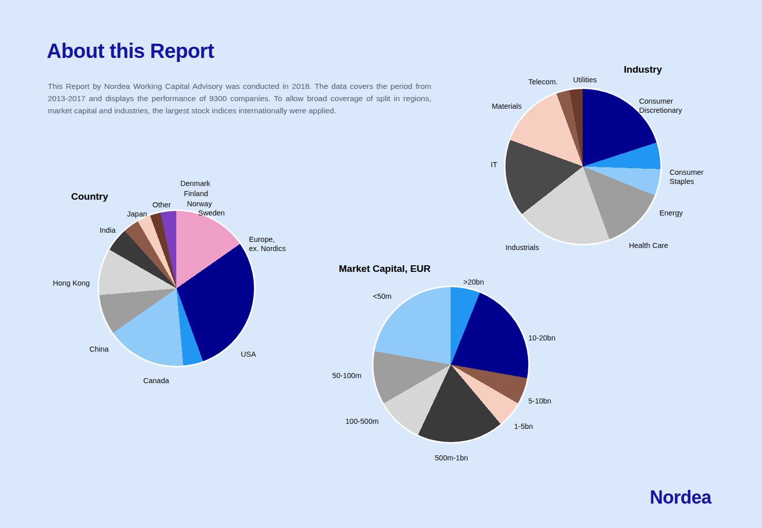About this Report
This Report by Nordea Working Capital Advisory was conducted in 2018. The data covers the period from 2013-2017 and displays the performance of 9300 companies. To allow broad coverage of split in regions, market capital and industries, the largest stock indices internationally were applied.
Industry
Telecom. Utilities Materials IT Industrials Health Care Energy Consumer
Staples Consumer
Discretionary
Country
Denmark Finland Other Norway Sweden Japan India Hong Kong China Canada USA Europe,
ex. Nordics
Market Capital, EUR
>20bn <50m 10-20bn 50-100m 5-10bn 100-500m 1-5bn 500m-1bn
Nordea